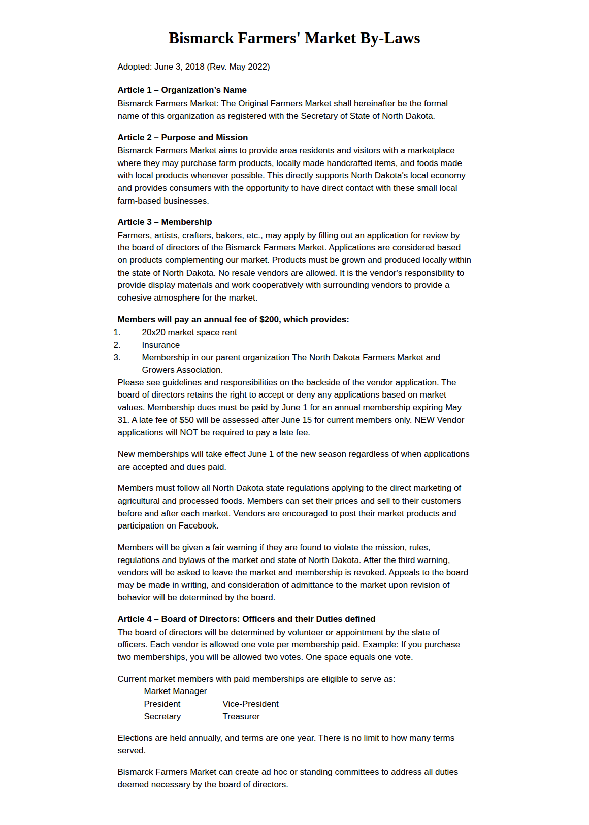Bismarck Farmers' Market By-Laws
Adopted: June 3, 2018 (Rev. May 2022)
Article 1 – Organization’s Name
Bismarck Farmers Market: The Original Farmers Market shall hereinafter be the formal name of this organization as registered with the Secretary of State of North Dakota.
Article 2 – Purpose and Mission
Bismarck Farmers Market aims to provide area residents and visitors with a marketplace where they may purchase farm products, locally made handcrafted items, and foods made with local products whenever possible. This directly supports North Dakota's local economy and provides consumers with the opportunity to have direct contact with these small local farm-based businesses.
Article 3 – Membership
Farmers, artists, crafters, bakers, etc., may apply by filling out an application for review by the board of directors of the Bismarck Farmers Market. Applications are considered based on products complementing our market. Products must be grown and produced locally within the state of North Dakota. No resale vendors are allowed. It is the vendor's responsibility to provide display materials and work cooperatively with surrounding vendors to provide a cohesive atmosphere for the market.
Members will pay an annual fee of $200, which provides:
20x20 market space rent
Insurance
Membership in our parent organization The North Dakota Farmers Market and Growers Association.
Please see guidelines and responsibilities on the backside of the vendor application. The board of directors retains the right to accept or deny any applications based on market values. Membership dues must be paid by June 1 for an annual membership expiring May 31. A late fee of $50 will be assessed after June 15 for current members only. NEW Vendor applications will NOT be required to pay a late fee.
New memberships will take effect June 1 of the new season regardless of when applications are accepted and dues paid.
Members must follow all North Dakota state regulations applying to the direct marketing of agricultural and processed foods. Members can set their prices and sell to their customers before and after each market. Vendors are encouraged to post their market products and participation on Facebook.
Members will be given a fair warning if they are found to violate the mission, rules, regulations and bylaws of the market and state of North Dakota. After the third warning, vendors will be asked to leave the market and membership is revoked. Appeals to the board may be made in writing, and consideration of admittance to the market upon revision of behavior will be determined by the board.
Article 4 – Board of Directors: Officers and their Duties defined
The board of directors will be determined by volunteer or appointment by the slate of officers. Each vendor is allowed one vote per membership paid. Example: If you purchase two memberships, you will be allowed two votes. One space equals one vote.
Current market members with paid memberships are eligible to serve as:
Market Manager President Vice-President Secretary Treasurer
Elections are held annually, and terms are one year. There is no limit to how many terms served.
Bismarck Farmers Market can create ad hoc or standing committees to address all duties deemed necessary by the board of directors.